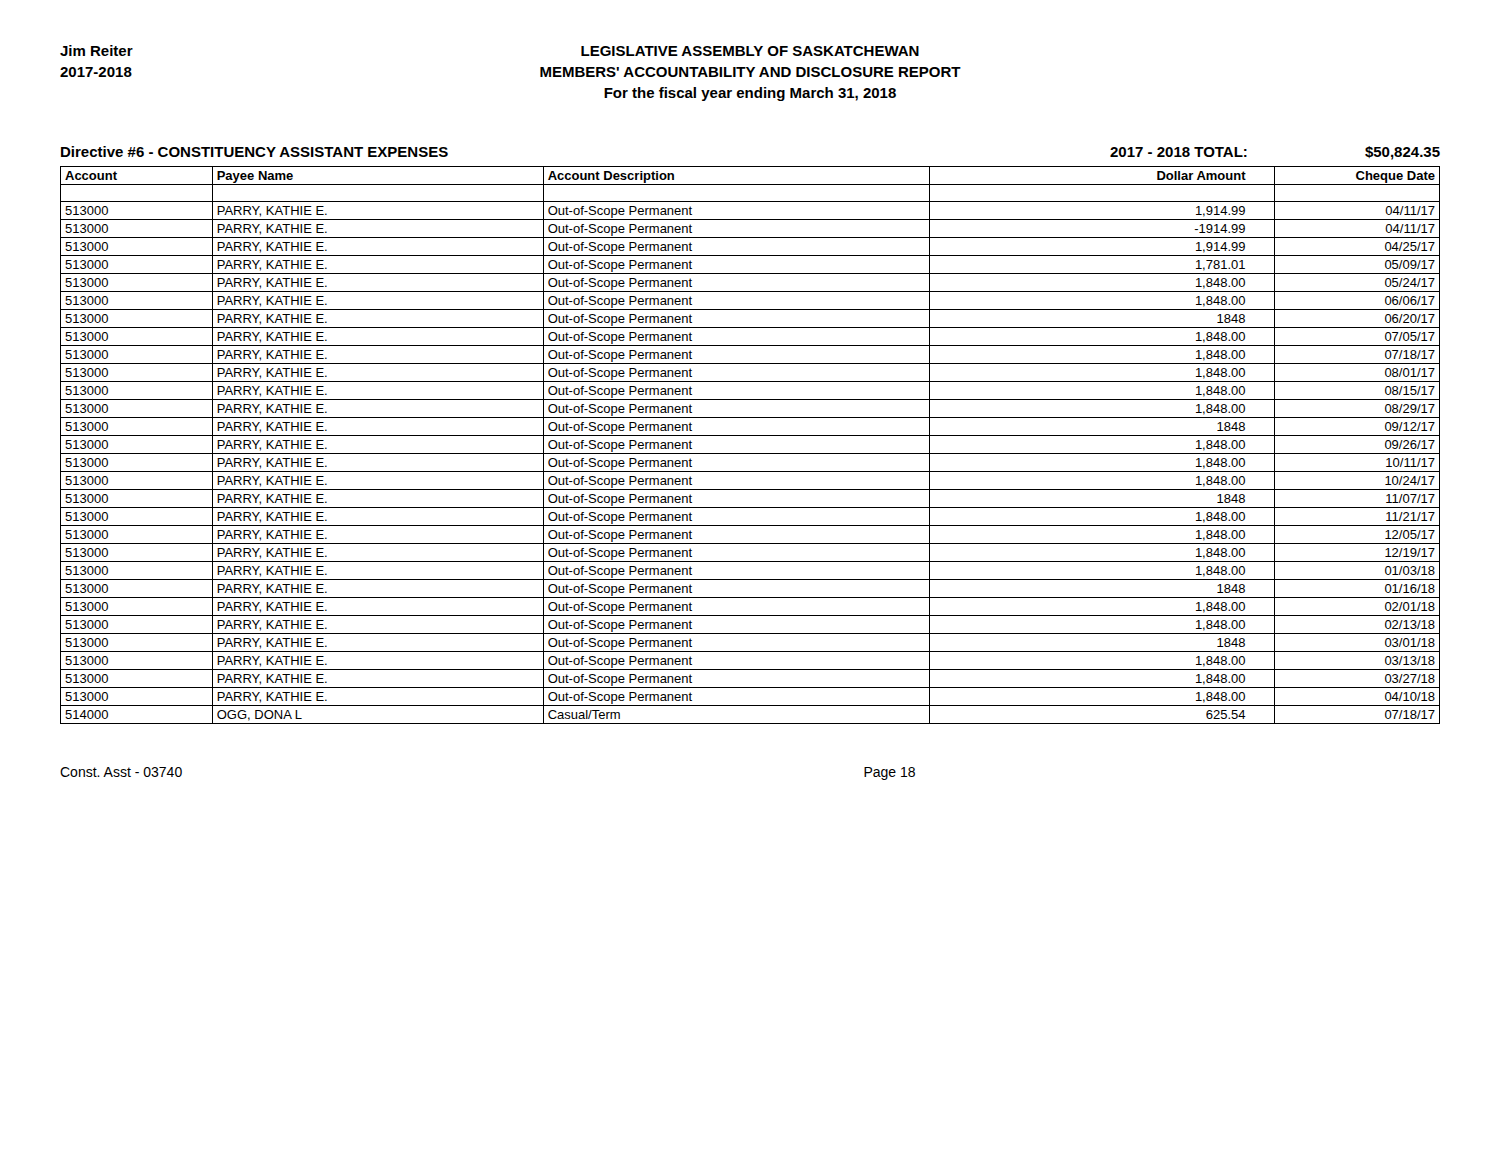Jim Reiter
2017-2018
LEGISLATIVE ASSEMBLY OF SASKATCHEWAN
MEMBERS' ACCOUNTABILITY AND DISCLOSURE REPORT
For the fiscal year ending March 31, 2018
Directive #6 - CONSTITUENCY ASSISTANT EXPENSES
2017 - 2018 TOTAL: $50,824.35
| Account | Payee Name | Account Description | Dollar Amount | Cheque Date |
| --- | --- | --- | --- | --- |
| 513000 | PARRY, KATHIE E. | Out-of-Scope Permanent | 1,914.99 | 04/11/17 |
| 513000 | PARRY, KATHIE E. | Out-of-Scope Permanent | -1914.99 | 04/11/17 |
| 513000 | PARRY, KATHIE E. | Out-of-Scope Permanent | 1,914.99 | 04/25/17 |
| 513000 | PARRY, KATHIE E. | Out-of-Scope Permanent | 1,781.01 | 05/09/17 |
| 513000 | PARRY, KATHIE E. | Out-of-Scope Permanent | 1,848.00 | 05/24/17 |
| 513000 | PARRY, KATHIE E. | Out-of-Scope Permanent | 1,848.00 | 06/06/17 |
| 513000 | PARRY, KATHIE E. | Out-of-Scope Permanent | 1848 | 06/20/17 |
| 513000 | PARRY, KATHIE E. | Out-of-Scope Permanent | 1,848.00 | 07/05/17 |
| 513000 | PARRY, KATHIE E. | Out-of-Scope Permanent | 1,848.00 | 07/18/17 |
| 513000 | PARRY, KATHIE E. | Out-of-Scope Permanent | 1,848.00 | 08/01/17 |
| 513000 | PARRY, KATHIE E. | Out-of-Scope Permanent | 1,848.00 | 08/15/17 |
| 513000 | PARRY, KATHIE E. | Out-of-Scope Permanent | 1,848.00 | 08/29/17 |
| 513000 | PARRY, KATHIE E. | Out-of-Scope Permanent | 1848 | 09/12/17 |
| 513000 | PARRY, KATHIE E. | Out-of-Scope Permanent | 1,848.00 | 09/26/17 |
| 513000 | PARRY, KATHIE E. | Out-of-Scope Permanent | 1,848.00 | 10/11/17 |
| 513000 | PARRY, KATHIE E. | Out-of-Scope Permanent | 1,848.00 | 10/24/17 |
| 513000 | PARRY, KATHIE E. | Out-of-Scope Permanent | 1848 | 11/07/17 |
| 513000 | PARRY, KATHIE E. | Out-of-Scope Permanent | 1,848.00 | 11/21/17 |
| 513000 | PARRY, KATHIE E. | Out-of-Scope Permanent | 1,848.00 | 12/05/17 |
| 513000 | PARRY, KATHIE E. | Out-of-Scope Permanent | 1,848.00 | 12/19/17 |
| 513000 | PARRY, KATHIE E. | Out-of-Scope Permanent | 1,848.00 | 01/03/18 |
| 513000 | PARRY, KATHIE E. | Out-of-Scope Permanent | 1848 | 01/16/18 |
| 513000 | PARRY, KATHIE E. | Out-of-Scope Permanent | 1,848.00 | 02/01/18 |
| 513000 | PARRY, KATHIE E. | Out-of-Scope Permanent | 1,848.00 | 02/13/18 |
| 513000 | PARRY, KATHIE E. | Out-of-Scope Permanent | 1848 | 03/01/18 |
| 513000 | PARRY, KATHIE E. | Out-of-Scope Permanent | 1,848.00 | 03/13/18 |
| 513000 | PARRY, KATHIE E. | Out-of-Scope Permanent | 1,848.00 | 03/27/18 |
| 513000 | PARRY, KATHIE E. | Out-of-Scope Permanent | 1,848.00 | 04/10/18 |
| 514000 | OGG, DONA L | Casual/Term | 625.54 | 07/18/17 |
Const. Asst - 03740
Page 18